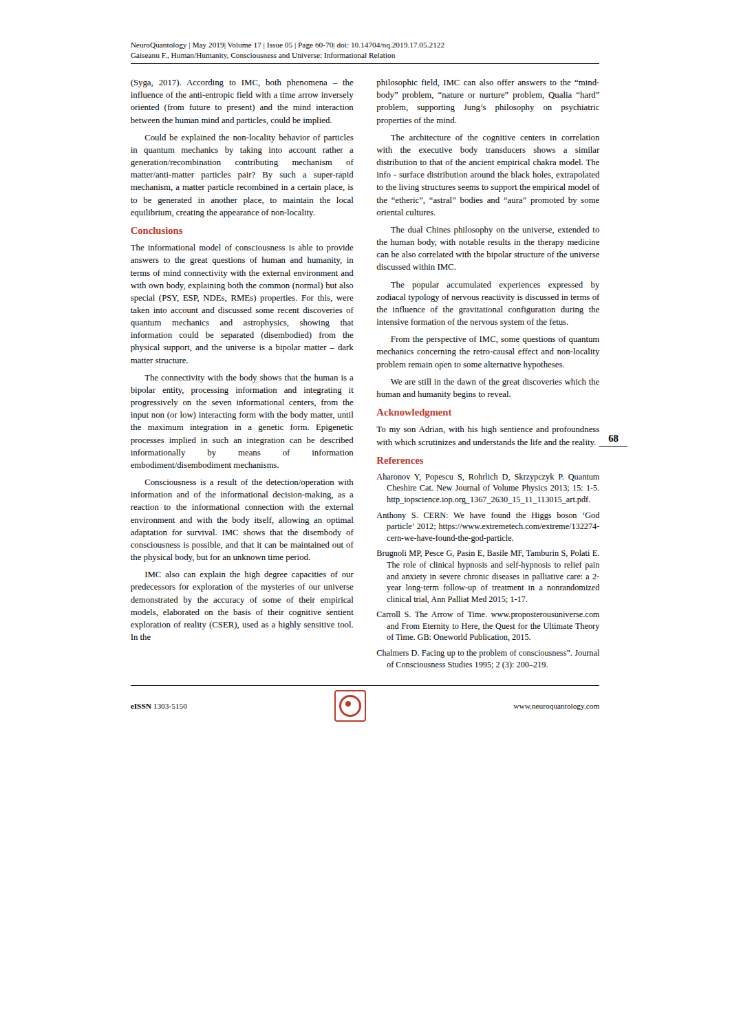NeuroQuantology | May 2019| Volume 17 | Issue 05 | Page 60-70| doi: 10.14704/nq.2019.17.05.2122 Gaiseanu F., Human/Humanity, Consciousness and Universe: Informational Relation
68
(Syga, 2017). According to IMC, both phenomena – the influence of the anti-entropic field with a time arrow inversely oriented (from future to present) and the mind interaction between the human mind and particles, could be implied.
Could be explained the non-locality behavior of particles in quantum mechanics by taking into account rather a generation/recombination contributing mechanism of matter/anti-matter particles pair? By such a super-rapid mechanism, a matter particle recombined in a certain place, is to be generated in another place, to maintain the local equilibrium, creating the appearance of non-locality.
Conclusions
The informational model of consciousness is able to provide answers to the great questions of human and humanity, in terms of mind connectivity with the external environment and with own body, explaining both the common (normal) but also special (PSY, ESP, NDEs, RMEs) properties. For this, were taken into account and discussed some recent discoveries of quantum mechanics and astrophysics, showing that information could be separated (disembodied) from the physical support, and the universe is a bipolar matter – dark matter structure.
The connectivity with the body shows that the human is a bipolar entity, processing information and integrating it progressively on the seven informational centers, from the input non (or low) interacting form with the body matter, until the maximum integration in a genetic form. Epigenetic processes implied in such an integration can be described informationally by means of information embodiment/disembodiment mechanisms.
Consciousness is a result of the detection/operation with information and of the informational decision-making, as a reaction to the informational connection with the external environment and with the body itself, allowing an optimal adaptation for survival. IMC shows that the disembody of consciousness is possible, and that it can be maintained out of the physical body, but for an unknown time period.
IMC also can explain the high degree capacities of our predecessors for exploration of the mysteries of our universe demonstrated by the accuracy of some of their empirical models, elaborated on the basis of their cognitive sentient exploration of reality (CSER), used as a highly sensitive tool. In the
philosophic field, IMC can also offer answers to the “mind-body” problem, “nature or nurture” problem, Qualia “hard” problem, supporting Jung’s philosophy on psychiatric properties of the mind.
The architecture of the cognitive centers in correlation with the executive body transducers shows a similar distribution to that of the ancient empirical chakra model. The info - surface distribution around the black holes, extrapolated to the living structures seems to support the empirical model of the “etheric”, “astral” bodies and “aura” promoted by some oriental cultures.
The dual Chines philosophy on the universe, extended to the human body, with notable results in the therapy medicine can be also correlated with the bipolar structure of the universe discussed within IMC.
The popular accumulated experiences expressed by zodiacal typology of nervous reactivity is discussed in terms of the influence of the gravitational configuration during the intensive formation of the nervous system of the fetus.
From the perspective of IMC, some questions of quantum mechanics concerning the retro-causal effect and non-locality problem remain open to some alternative hypotheses.
We are still in the dawn of the great discoveries which the human and humanity begins to reveal.
Acknowledgment
To my son Adrian, with his high sentience and profoundness with which scrutinizes and understands the life and the reality.
References
Aharonov Y, Popescu S, Rohrlich D, Skrzypczyk P. Quantum Cheshire Cat. New Journal of Volume Physics 2013; 15: 1-5. http_iopscience.iop.org_1367_2630_15_11_113015_art.pdf.
Anthony S. CERN: We have found the Higgs boson ‘God particle’ 2012; https://www.extremetech.com/extreme/132274-cern-we-have-found-the-god-particle.
Brugnoli MP, Pesce G, Pasin E, Basile MF, Tamburin S, Polati E. The role of clinical hypnosis and self-hypnosis to relief pain and anxiety in severe chronic diseases in palliative care: a 2-year long-term follow-up of treatment in a nonrandomized clinical trial, Ann Palliat Med 2015; 1-17.
Carroll S. The Arrow of Time. www.proposterousuniverse.com and From Eternity to Here, the Quest for the Ultimate Theory of Time. GB: Oneworld Publication, 2015.
Chalmers D. Facing up to the problem of consciousness”. Journal of Consciousness Studies 1995; 2 (3): 200–219.
eISSN 1303-5150
www.neuroquantology.com